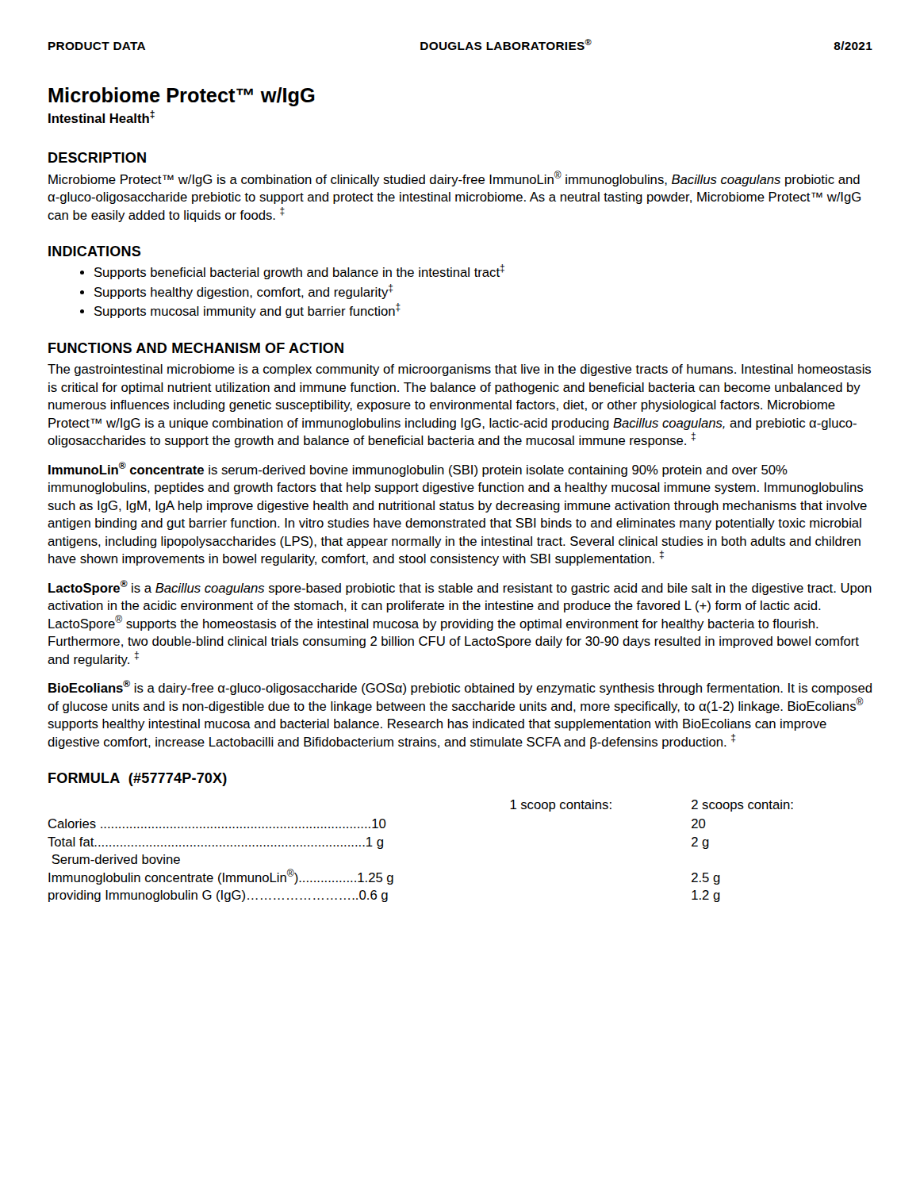PRODUCT DATA
DOUGLAS LABORATORIES®
8/2021
Microbiome Protect™ w/IgG
Intestinal Health‡
DESCRIPTION
Microbiome Protect™ w/IgG is a combination of clinically studied dairy-free ImmunoLin® immunoglobulins, Bacillus coagulans probiotic and α-gluco-oligosaccharide prebiotic to support and protect the intestinal microbiome. As a neutral tasting powder, Microbiome Protect™ w/IgG can be easily added to liquids or foods. ‡
INDICATIONS
Supports beneficial bacterial growth and balance in the intestinal tract‡
Supports healthy digestion, comfort, and regularity‡
Supports mucosal immunity and gut barrier function‡
FUNCTIONS AND MECHANISM OF ACTION
The gastrointestinal microbiome is a complex community of microorganisms that live in the digestive tracts of humans. Intestinal homeostasis is critical for optimal nutrient utilization and immune function. The balance of pathogenic and beneficial bacteria can become unbalanced by numerous influences including genetic susceptibility, exposure to environmental factors, diet, or other physiological factors. Microbiome Protect™ w/IgG is a unique combination of immunoglobulins including IgG, lactic-acid producing Bacillus coagulans, and prebiotic α-gluco-oligosaccharides to support the growth and balance of beneficial bacteria and the mucosal immune response. ‡
ImmunoLin® concentrate is serum-derived bovine immunoglobulin (SBI) protein isolate containing 90% protein and over 50% immunoglobulins, peptides and growth factors that help support digestive function and a healthy mucosal immune system. Immunoglobulins such as IgG, IgM, IgA help improve digestive health and nutritional status by decreasing immune activation through mechanisms that involve antigen binding and gut barrier function. In vitro studies have demonstrated that SBI binds to and eliminates many potentially toxic microbial antigens, including lipopolysaccharides (LPS), that appear normally in the intestinal tract. Several clinical studies in both adults and children have shown improvements in bowel regularity, comfort, and stool consistency with SBI supplementation. ‡
LactoSpore® is a Bacillus coagulans spore-based probiotic that is stable and resistant to gastric acid and bile salt in the digestive tract. Upon activation in the acidic environment of the stomach, it can proliferate in the intestine and produce the favored L (+) form of lactic acid. LactoSpore® supports the homeostasis of the intestinal mucosa by providing the optimal environment for healthy bacteria to flourish. Furthermore, two double-blind clinical trials consuming 2 billion CFU of LactoSpore daily for 30-90 days resulted in improved bowel comfort and regularity. ‡
BioEcolians® is a dairy-free α-gluco-oligosaccharide (GOSα) prebiotic obtained by enzymatic synthesis through fermentation. It is composed of glucose units and is non-digestible due to the linkage between the saccharide units and, more specifically, to α(1-2) linkage. BioEcolians® supports healthy intestinal mucosa and bacterial balance. Research has indicated that supplementation with BioEcolians can improve digestive comfort, increase Lactobacilli and Bifidobacterium strains, and stimulate SCFA and β-defensins production. ‡
FORMULA (#57774P-70X)
| | 1 scoop contains: | 2 scoops contain: |
| Calories .......................................................................... 10 | | 20 |
| Total fat .......................................................................... 1 g | | 2 g |
| Serum-derived bovine | | |
| Immunoglobulin concentrate (ImmunoLin ® ) ................ 1.25 g | | 2.5 g |
| providing Immunoglobulin G (IgG) …………………….. 0.6 g | | 1.2 g |